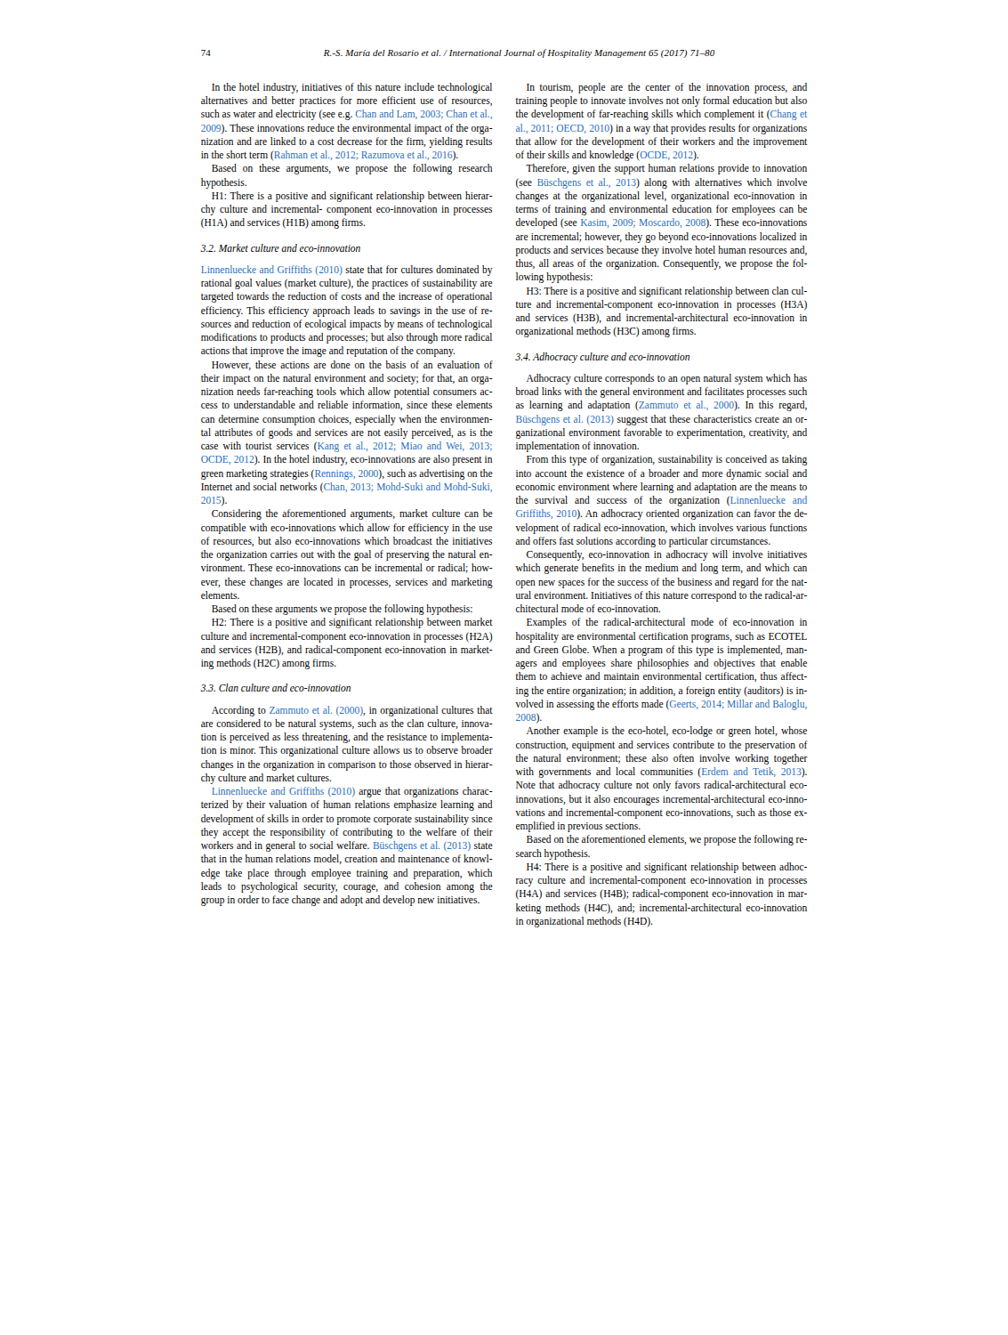74
R.-S. María del Rosario et al. / International Journal of Hospitality Management 65 (2017) 71–80
In the hotel industry, initiatives of this nature include technological alternatives and better practices for more efficient use of resources, such as water and electricity (see e.g. Chan and Lam, 2003; Chan et al., 2009). These innovations reduce the environmental impact of the organization and are linked to a cost decrease for the firm, yielding results in the short term (Rahman et al., 2012; Razumova et al., 2016).
Based on these arguments, we propose the following research hypothesis.
H1: There is a positive and significant relationship between hierarchy culture and incremental- component eco-innovation in processes (H1A) and services (H1B) among firms.
3.2. Market culture and eco-innovation
Linnenluecke and Griffiths (2010) state that for cultures dominated by rational goal values (market culture), the practices of sustainability are targeted towards the reduction of costs and the increase of operational efficiency. This efficiency approach leads to savings in the use of resources and reduction of ecological impacts by means of technological modifications to products and processes; but also through more radical actions that improve the image and reputation of the company.
However, these actions are done on the basis of an evaluation of their impact on the natural environment and society; for that, an organization needs far-reaching tools which allow potential consumers access to understandable and reliable information, since these elements can determine consumption choices, especially when the environmental attributes of goods and services are not easily perceived, as is the case with tourist services (Kang et al., 2012; Miao and Wei, 2013; OCDE, 2012). In the hotel industry, eco-innovations are also present in green marketing strategies (Rennings, 2000), such as advertising on the Internet and social networks (Chan, 2013; Mohd-Suki and Mohd-Suki, 2015).
Considering the aforementioned arguments, market culture can be compatible with eco-innovations which allow for efficiency in the use of resources, but also eco-innovations which broadcast the initiatives the organization carries out with the goal of preserving the natural environment. These eco-innovations can be incremental or radical; however, these changes are located in processes, services and marketing elements.
Based on these arguments we propose the following hypothesis:
H2: There is a positive and significant relationship between market culture and incremental-component eco-innovation in processes (H2A) and services (H2B), and radical-component eco-innovation in marketing methods (H2C) among firms.
3.3. Clan culture and eco-innovation
According to Zammuto et al. (2000), in organizational cultures that are considered to be natural systems, such as the clan culture, innovation is perceived as less threatening, and the resistance to implementation is minor. This organizational culture allows us to observe broader changes in the organization in comparison to those observed in hierarchy culture and market cultures.
Linnenluecke and Griffiths (2010) argue that organizations characterized by their valuation of human relations emphasize learning and development of skills in order to promote corporate sustainability since they accept the responsibility of contributing to the welfare of their workers and in general to social welfare. Büschgens et al. (2013) state that in the human relations model, creation and maintenance of knowledge take place through employee training and preparation, which leads to psychological security, courage, and cohesion among the group in order to face change and adopt and develop new initiatives.
In tourism, people are the center of the innovation process, and training people to innovate involves not only formal education but also the development of far-reaching skills which complement it (Chang et al., 2011; OECD, 2010) in a way that provides results for organizations that allow for the development of their workers and the improvement of their skills and knowledge (OCDE, 2012).
Therefore, given the support human relations provide to innovation (see Büschgens et al., 2013) along with alternatives which involve changes at the organizational level, organizational eco-innovation in terms of training and environmental education for employees can be developed (see Kasim, 2009; Moscardo, 2008). These eco-innovations are incremental; however, they go beyond eco-innovations localized in products and services because they involve hotel human resources and, thus, all areas of the organization. Consequently, we propose the following hypothesis:
H3: There is a positive and significant relationship between clan culture and incremental-component eco-innovation in processes (H3A) and services (H3B), and incremental-architectural eco-innovation in organizational methods (H3C) among firms.
3.4. Adhocracy culture and eco-innovation
Adhocracy culture corresponds to an open natural system which has broad links with the general environment and facilitates processes such as learning and adaptation (Zammuto et al., 2000). In this regard, Büschgens et al. (2013) suggest that these characteristics create an organizational environment favorable to experimentation, creativity, and implementation of innovation.
From this type of organization, sustainability is conceived as taking into account the existence of a broader and more dynamic social and economic environment where learning and adaptation are the means to the survival and success of the organization (Linnenluecke and Griffiths, 2010). An adhocracy oriented organization can favor the development of radical eco-innovation, which involves various functions and offers fast solutions according to particular circumstances.
Consequently, eco-innovation in adhocracy will involve initiatives which generate benefits in the medium and long term, and which can open new spaces for the success of the business and regard for the natural environment. Initiatives of this nature correspond to the radical-architectural mode of eco-innovation.
Examples of the radical-architectural mode of eco-innovation in hospitality are environmental certification programs, such as ECOTEL and Green Globe. When a program of this type is implemented, managers and employees share philosophies and objectives that enable them to achieve and maintain environmental certification, thus affecting the entire organization; in addition, a foreign entity (auditors) is involved in assessing the efforts made (Geerts, 2014; Millar and Baloglu, 2008).
Another example is the eco-hotel, eco-lodge or green hotel, whose construction, equipment and services contribute to the preservation of the natural environment; these also often involve working together with governments and local communities (Erdem and Tetik, 2013). Note that adhocracy culture not only favors radical-architectural eco-innovations, but it also encourages incremental-architectural eco-innovations and incremental-component eco-innovations, such as those exemplified in previous sections.
Based on the aforementioned elements, we propose the following research hypothesis.
H4: There is a positive and significant relationship between adhocracy culture and incremental-component eco-innovation in processes (H4A) and services (H4B); radical-component eco-innovation in marketing methods (H4C), and; incremental-architectural eco-innovation in organizational methods (H4D).